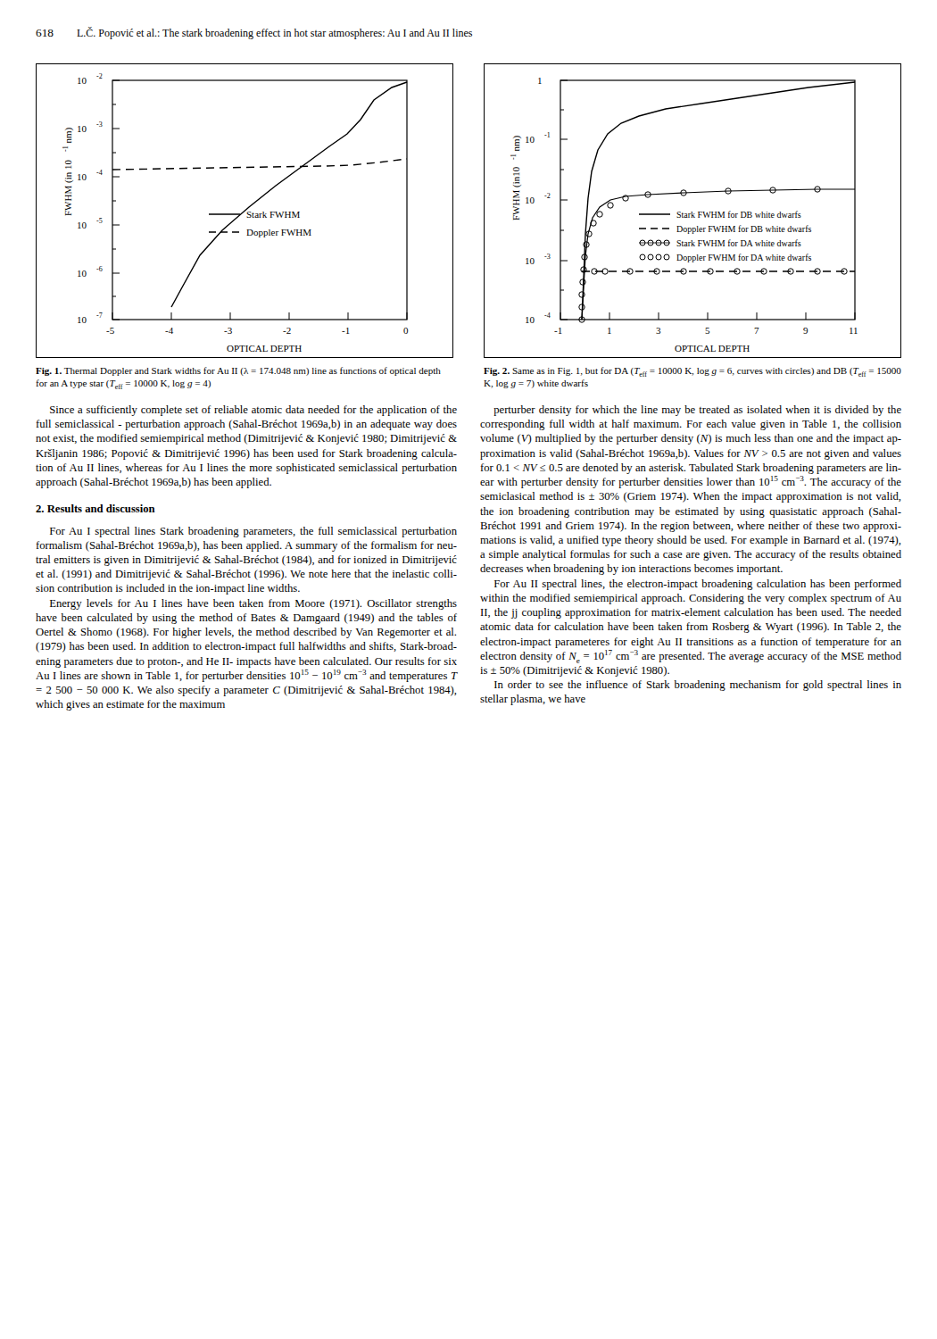618
L.Č. Popović et al.: The stark broadening effect in hot star atmospheres: Au I and Au II lines
10-2 10-3 10-4 10-5 10-6 10-7 -5 -4 -3 -2 -1 0 Stark FWHM Doppler FWHM FWHM (in 10 -1 nm) OPTICAL DEPTH
Fig. 1. Thermal Doppler and Stark widths for Au II (λ = 174.048 nm) line as functions of optical depth for an A type star (Teff = 10000 K, log g = 4)
1 10-1 10-2 10-3 10-4 -1 1 3 5 7 9 11 Stark FWHM for DB white dwarfs Doppler FWHM for DB white dwarfs Stark FWHM for DA white dwarfs Doppler FWHM for DA white dwarfs FWHM (in10 -1 nm) OPTICAL DEPTH
Fig. 2. Same as in Fig. 1, but for DA (Teff = 10000 K, log g = 6, curves with circles) and DB (Teff = 15000 K, log g = 7) white dwarfs
Since a sufficiently complete set of reliable atomic data needed for the application of the full semiclassical - perturbation approach (Sahal-Bréchot 1969a,b) in an adequate way does not exist, the modified semiempirical method (Dimitrijević & Konjević 1980; Dimitrijević & Kršljanin 1986; Popović & Dimitrijević 1996) has been used for Stark broadening calculation of Au II lines, whereas for Au I lines the more sophisticated semiclassical perturbation approach (Sahal-Bréchot 1969a,b) has been applied.
2. Results and discussion
For Au I spectral lines Stark broadening parameters, the full semiclassical perturbation formalism (Sahal-Bréchot 1969a,b), has been applied. A summary of the formalism for neutral emitters is given in Dimitrijević & Sahal-Bréchot (1984), and for ionized in Dimitrijević et al. (1991) and Dimitrijević & Sahal-Bréchot (1996). We note here that the inelastic collision contribution is included in the ion-impact line widths.
Energy levels for Au I lines have been taken from Moore (1971). Oscillator strengths have been calculated by using the method of Bates & Damgaard (1949) and the tables of Oertel & Shomo (1968). For higher levels, the method described by Van Regemorter et al. (1979) has been used. In addition to electron-impact full halfwidths and shifts, Stark-broadening parameters due to proton-, and He II- impacts have been calculated. Our results for six Au I lines are shown in Table 1, for perturber densities 1015 − 1019 cm−3 and temperatures T = 2 500 − 50 000 K. We also specify a parameter C (Dimitrijević & Sahal-Bréchot 1984), which gives an estimate for the maximum
perturber density for which the line may be treated as isolated when it is divided by the corresponding full width at half maximum. For each value given in Table 1, the collision volume (V) multiplied by the perturber density (N) is much less than one and the impact approximation is valid (Sahal-Bréchot 1969a,b). Values for NV > 0.5 are not given and values for 0.1 < NV ≤ 0.5 are denoted by an asterisk. Tabulated Stark broadening parameters are linear with perturber density for perturber densities lower than 1015 cm−3. The accuracy of the semiclasical method is ± 30% (Griem 1974). When the impact approximation is not valid, the ion broadening contribution may be estimated by using quasistatic approach (Sahal-Bréchot 1991 and Griem 1974). In the region between, where neither of these two approximations is valid, a unified type theory should be used. For example in Barnard et al. (1974), a simple analytical formulas for such a case are given. The accuracy of the results obtained decreases when broadening by ion interactions becomes important.
For Au II spectral lines, the electron-impact broadening calculation has been performed within the modified semiempirical approach. Considering the very complex spectrum of Au II, the jj coupling approximation for matrix-element calculation has been used. The needed atomic data for calculation have been taken from Rosberg & Wyart (1996). In Table 2, the electron-impact parameteres for eight Au II transitions as a function of temperature for an electron density of Ne = 1017 cm−3 are presented. The average accuracy of the MSE method is ± 50% (Dimitrijević & Konjević 1980).
In order to see the influence of Stark broadening mechanism for gold spectral lines in stellar plasma, we have